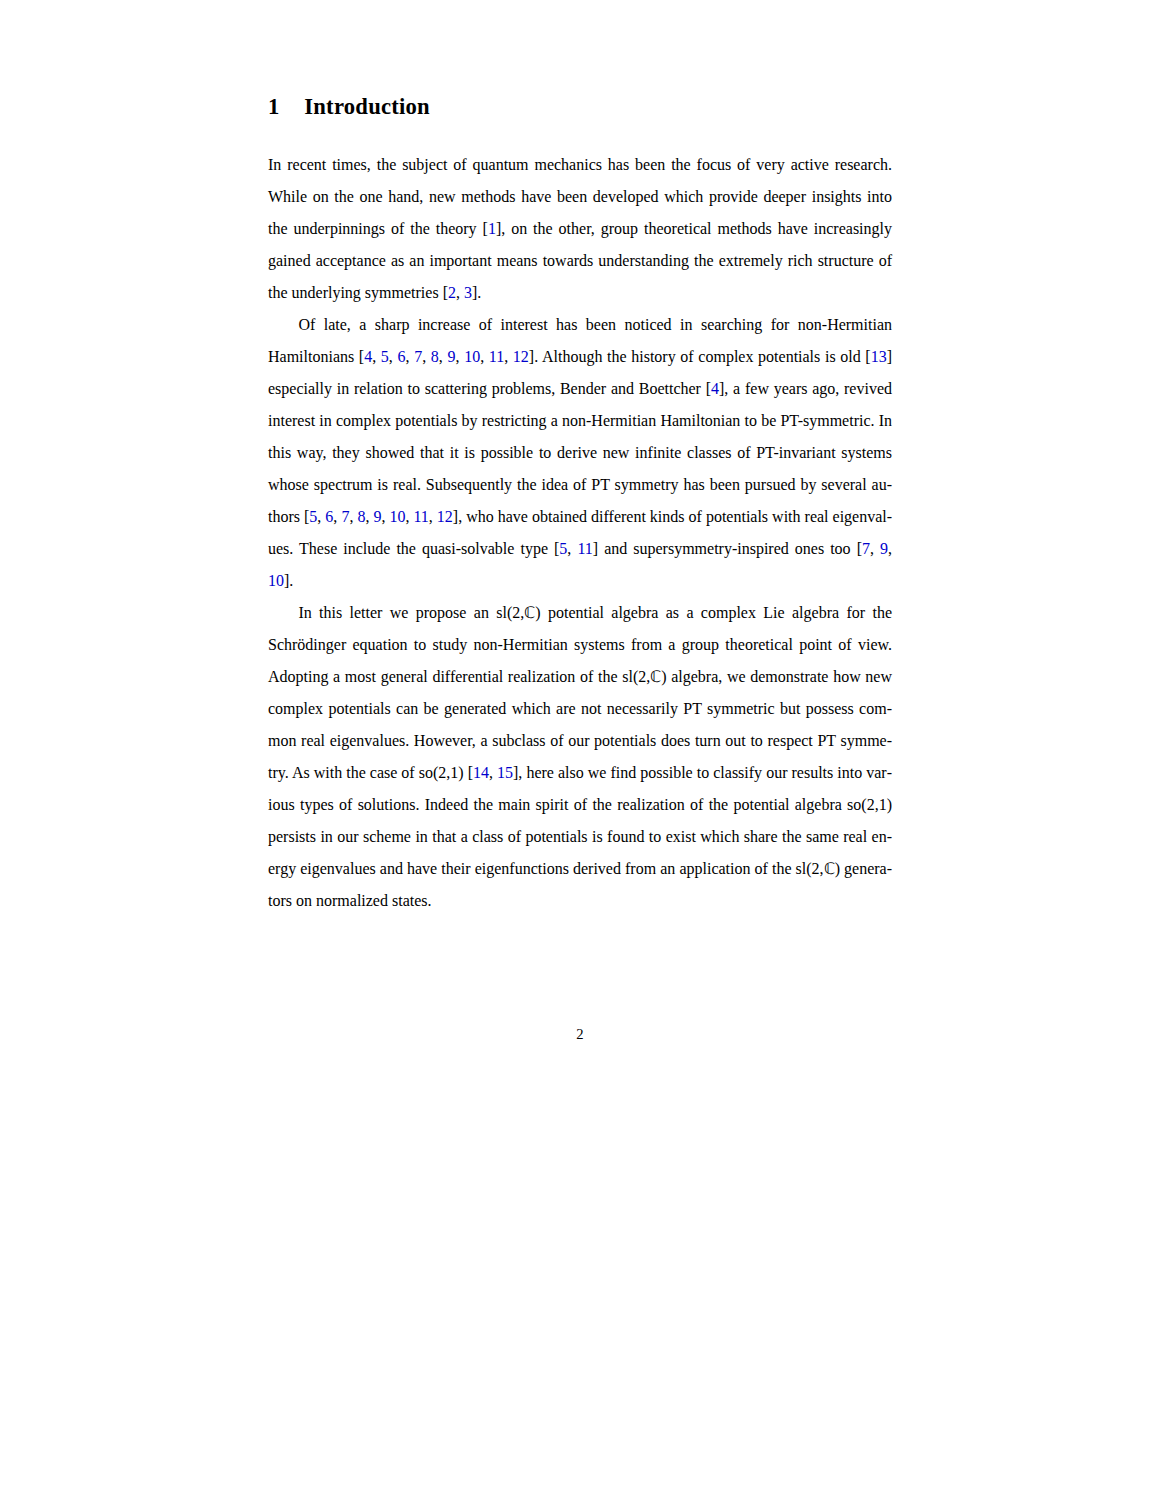1 Introduction
In recent times, the subject of quantum mechanics has been the focus of very active research. While on the one hand, new methods have been developed which provide deeper insights into the underpinnings of the theory [1], on the other, group theoretical methods have increasingly gained acceptance as an important means towards understanding the extremely rich structure of the underlying symmetries [2, 3].
Of late, a sharp increase of interest has been noticed in searching for non-Hermitian Hamiltonians [4, 5, 6, 7, 8, 9, 10, 11, 12]. Although the history of complex potentials is old [13] especially in relation to scattering problems, Bender and Boettcher [4], a few years ago, revived interest in complex potentials by restricting a non-Hermitian Hamiltonian to be PT-symmetric. In this way, they showed that it is possible to derive new infinite classes of PT-invariant systems whose spectrum is real. Subsequently the idea of PT symmetry has been pursued by several authors [5, 6, 7, 8, 9, 10, 11, 12], who have obtained different kinds of potentials with real eigenvalues. These include the quasi-solvable type [5, 11] and supersymmetry-inspired ones too [7, 9, 10].
In this letter we propose an sl(2,ℂ) potential algebra as a complex Lie algebra for the Schrödinger equation to study non-Hermitian systems from a group theoretical point of view. Adopting a most general differential realization of the sl(2,ℂ) algebra, we demonstrate how new complex potentials can be generated which are not necessarily PT symmetric but possess common real eigenvalues. However, a subclass of our potentials does turn out to respect PT symmetry. As with the case of so(2,1) [14, 15], here also we find possible to classify our results into various types of solutions. Indeed the main spirit of the realization of the potential algebra so(2,1) persists in our scheme in that a class of potentials is found to exist which share the same real energy eigenvalues and have their eigenfunctions derived from an application of the sl(2,ℂ) generators on normalized states.
2